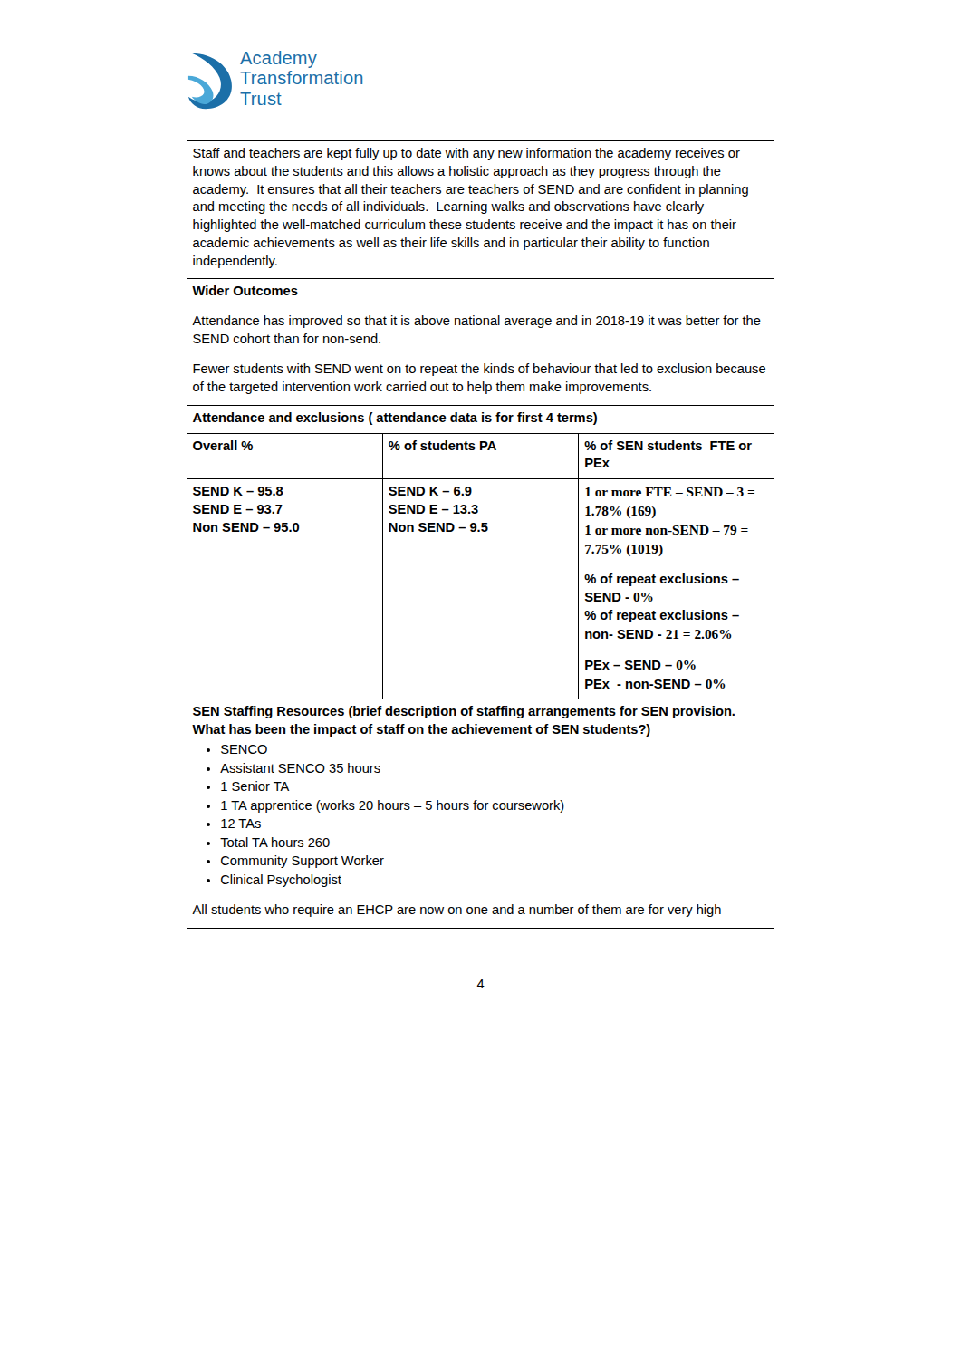Academy
Transformation
Trust
| Staff and teachers are kept fully up to date with any new information the academy receives or knows about the students and this allows a holistic approach as they progress through the academy. It ensures that all their teachers are teachers of SEND and are confident in planning and meeting the needs of all individuals. Learning walks and observations have clearly highlighted the well-matched curriculum these students receive and the impact it has on their academic achievements as well as their life skills and in particular their ability to function independently. |
| Wider Outcomes Attendance has improved so that it is above national average and in 2018-19 it was better for the SEND cohort than for non-send. Fewer students with SEND went on to repeat the kinds of behaviour that led to exclusion because of the targeted intervention work carried out to help them make improvements. |
| Attendance and exclusions ( attendance data is for first 4 terms) |
| Overall % | % of students PA | % of SEN students FTE or PEx |
| SEND K – 95.8 SEND E – 93.7 Non SEND – 95.0 | SEND K – 6.9 SEND E – 13.3 Non SEND – 9.5 | 1 or more FTE – SEND – 3 = 1.78% (169) 1 or more non-SEND – 79 = 7.75% (1019) % of repeat exclusions – SEND - 0% % of repeat exclusions – non- SEND - 21 = 2.06% PEx – SEND – 0% PEx - non-SEND – 0% |
| SEN Staffing Resources (brief description of staffing arrangements for SEN provision. What has been the impact of staff on the achievement of SEN students?) SENCO Assistant SENCO 35 hours 1 Senior TA 1 TA apprentice (works 20 hours – 5 hours for coursework) 12 TAs Total TA hours 260 Community Support Worker Clinical Psychologist All students who require an EHCP are now on one and a number of them are for very high |
4